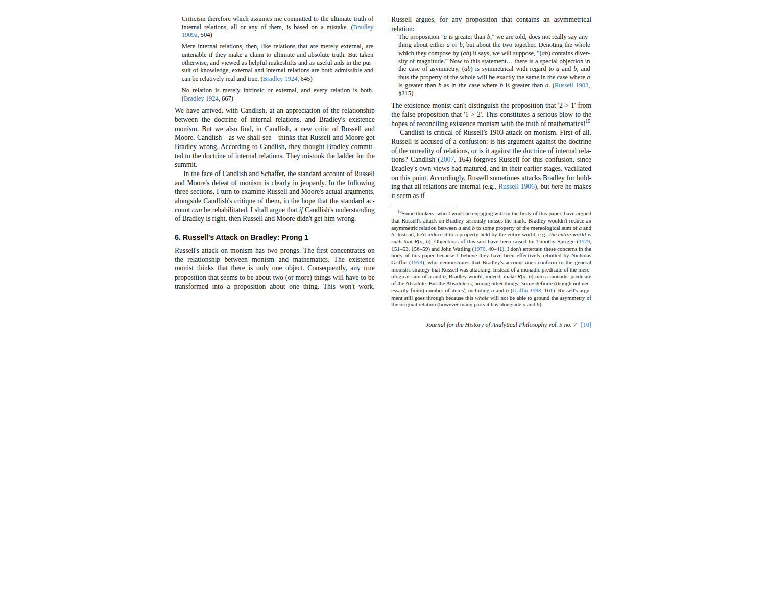Criticism therefore which assumes me committed to the ultimate truth of internal relations, all or any of them, is based on a mistake. (Bradley 1909a, 504)
Mere internal relations, then, like relations that are merely external, are untenable if they make a claim to ultimate and absolute truth. But taken otherwise, and viewed as helpful makeshifts and as useful aids in the pursuit of knowledge, external and internal relations are both admissible and can be relatively real and true. (Bradley 1924, 645)
No relation is merely intrinsic or external, and every relation is both. (Bradley 1924, 667)
We have arrived, with Candlish, at an appreciation of the relationship between the doctrine of internal relations, and Bradley's existence monism. But we also find, in Candlish, a new critic of Russell and Moore. Candlish—as we shall see—thinks that Russell and Moore got Bradley wrong. According to Candlish, they thought Bradley committed to the doctrine of internal relations. They mistook the ladder for the summit.
In the face of Candlish and Schaffer, the standard account of Russell and Moore's defeat of monism is clearly in jeopardy. In the following three sections, I turn to examine Russell and Moore's actual arguments, alongside Candlish's critique of them, in the hope that the standard account can be rehabilitated. I shall argue that if Candlish's understanding of Bradley is right, then Russell and Moore didn't get him wrong.
6. Russell's Attack on Bradley: Prong 1
Russell's attack on monism has two prongs. The first concentrates on the relationship between monism and mathematics. The existence monist thinks that there is only one object. Consequently, any true proposition that seems to be about two (or more) things will have to be transformed into a proposition about one thing. This won't work, Russell argues, for any proposition that contains an asymmetrical relation:
The proposition "a is greater than b," we are told, does not really say anything about either a or b, but about the two together. Denoting the whole which they compose by (ab) it says, we will suppose, "(ab) contains diversity of magnitude." Now to this statement… there is a special objection in the case of asymmetry, (ab) is symmetrical with regard to a and b, and thus the property of the whole will be exactly the same in the case where a is greater than b as in the case where b is greater than a. (Russell 1903, §215)
The existence monist can't distinguish the proposition that '2 > 1' from the false proposition that '1 > 2'. This constitutes a serious blow to the hopes of reconciling existence monism with the truth of mathematics!15
Candlish is critical of Russell's 1903 attack on monism. First of all, Russell is accused of a confusion: is his argument against the doctrine of the unreality of relations, or is it against the doctrine of internal relations? Candlish (2007, 164) forgives Russell for this confusion, since Bradley's own views had matured, and in their earlier stages, vacillated on this point. Accordingly, Russell sometimes attacks Bradley for holding that all relations are internal (e.g., Russell 1906), but here he makes it seem as if
15Some thinkers, who I won't be engaging with in the body of this paper, have argued that Russell's attack on Bradley seriously misses the mark. Bradley wouldn't reduce an asymmetric relation between a and b to some property of the mereological sum of a and b. Instead, he'd reduce it to a property held by the entire world, e.g., the entire world is such that R(a, b). Objections of this sort have been raised by Timothy Sprigge (1979, 151–53, 156–59) and John Watling (1970, 40–41). I don't entertain these concerns in the body of this paper because I believe they have been effectively rebutted by Nicholas Griffin (1998), who demonstrates that Bradley's account does conform to the general monistic strategy that Russell was attacking. Instead of a monadic predicate of the mereological sum of a and b, Bradley would, indeed, make R(a, b) into a monadic predicate of the Absolute. But the Absolute is, among other things, 'some definite (though not necessarily finite) number of items', including a and b (Griffin 1998, 161). Russell's argument still goes through because this whole will not be able to ground the asymmetry of the original relation (however many parts it has alongside a and b).
Journal for the History of Analytical Philosophy vol. 5 no. 7[10]